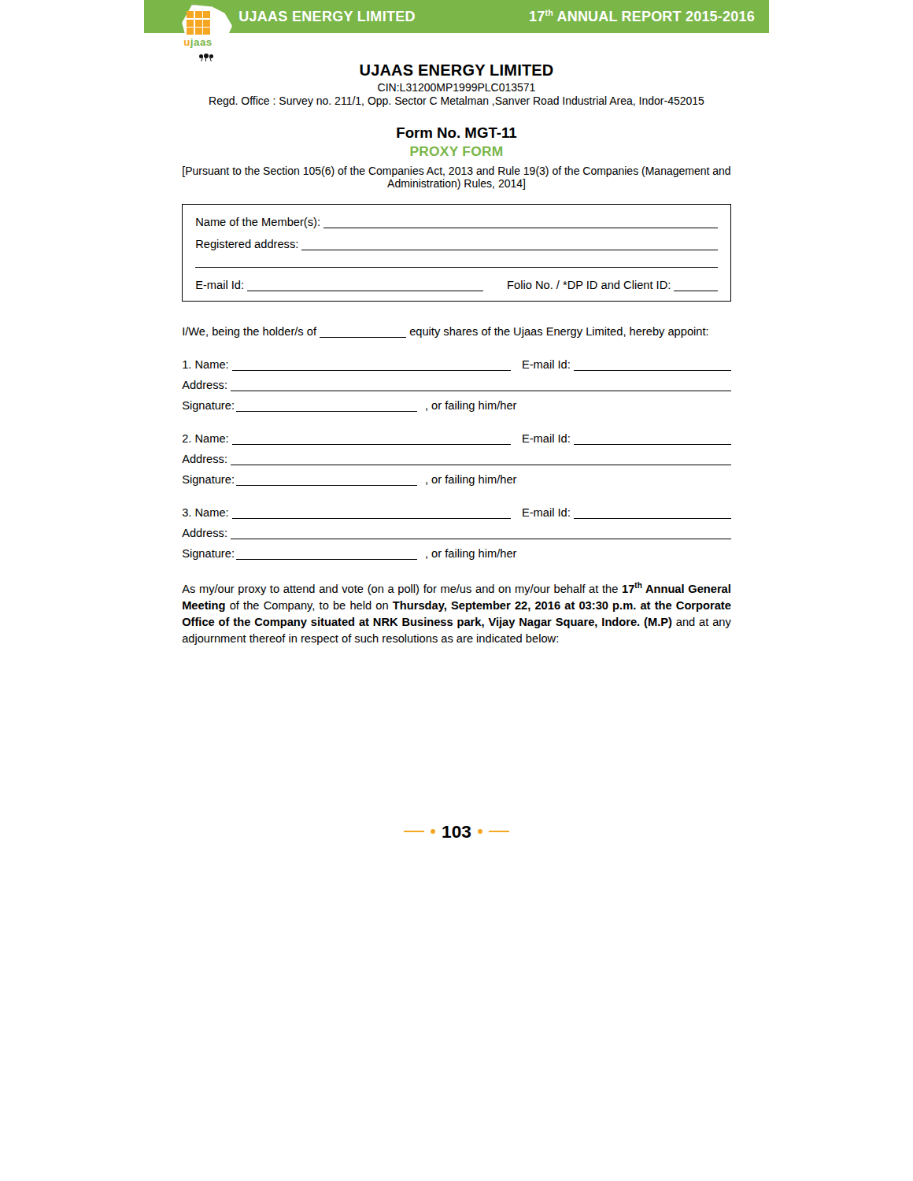ujaas
UJAAS ENERGY LIMITED
17th ANNUAL REPORT 2015-2016
UJAAS ENERGY LIMITED
CIN:L31200MP1999PLC013571
Regd. Office : Survey no. 211/1, Opp. Sector C Metalman ,Sanver Road Industrial Area, Indor-452015
Form No. MGT-11
PROXY FORM
[Pursuant to the Section 105(6) of the Companies Act, 2013 and Rule 19(3) of the Companies (Management and Administration) Rules, 2014]
Name of the Member(s):
Registered address:
E-mail Id: Folio No. / *DP ID and Client ID:
I/We, being the holder/s of equity shares of the Ujaas Energy Limited, hereby appoint:
1. Name: E-mail Id:
Address:
Signature: , or failing him/her
2. Name: E-mail Id:
Address:
Signature: , or failing him/her
3. Name: E-mail Id:
Address:
Signature: , or failing him/her
As my/our proxy to attend and vote (on a poll) for me/us and on my/our behalf at the 17th Annual General Meeting of the Company, to be held on Thursday, September 22, 2016 at 03:30 p.m. at the Corporate Office of the Company situated at NRK Business park, Vijay Nagar Square, Indore. (M.P) and at any adjournment thereof in respect of such resolutions as are indicated below:
103